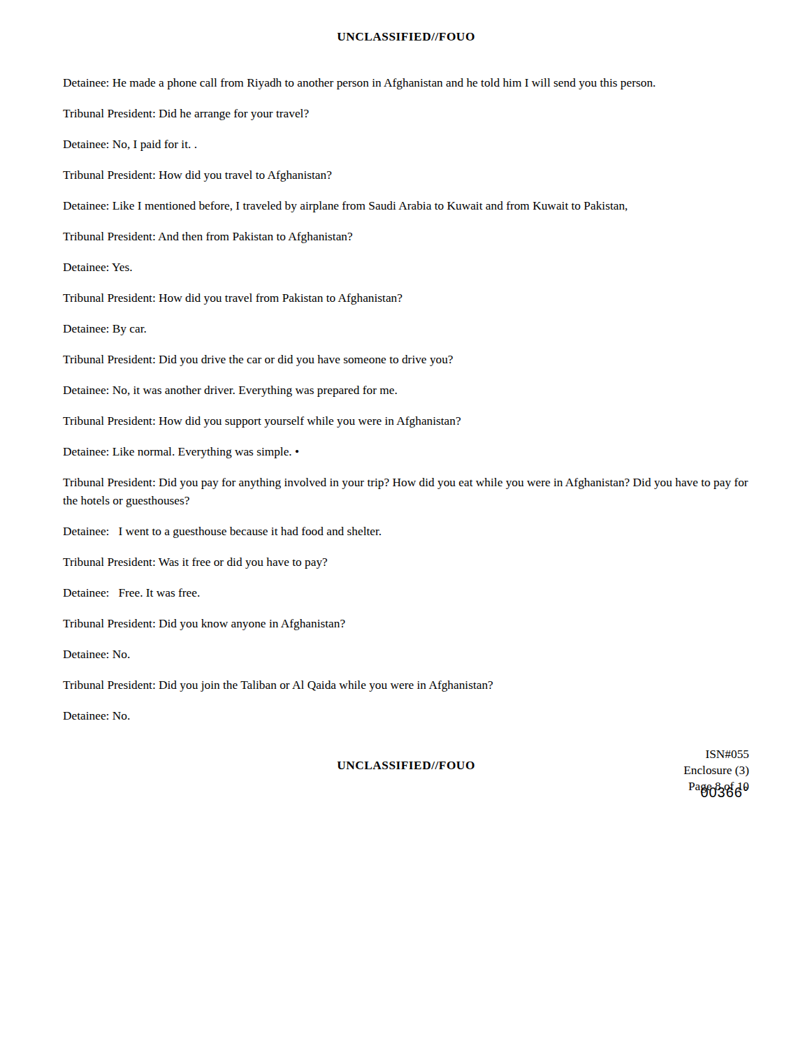UNCLASSIFIED//FOUO
Detainee: He made a phone call from Riyadh to another person in Afghanistan and he told him I will send you this person.
Tribunal President: Did he arrange for your travel?
Detainee: No, I paid for it. .
Tribunal President: How did you travel to Afghanistan?
Detainee: Like I mentioned before, I traveled by airplane from Saudi Arabia to Kuwait and from Kuwait to Pakistan,
Tribunal President: And then from Pakistan to Afghanistan?
Detainee: Yes.
Tribunal President: How did you travel from Pakistan to Afghanistan?
Detainee: By car.
Tribunal President: Did you drive the car or did you have someone to drive you?
Detainee: No, it was another driver. Everything was prepared for me.
Tribunal President: How did you support yourself while you were in Afghanistan?
Detainee: Like normal. Everything was simple. •
Tribunal President: Did you pay for anything involved in your trip? How did you eat while you were in Afghanistan? Did you have to pay for the hotels or guesthouses?
Detainee: I went to a guesthouse because it had food and shelter.
Tribunal President: Was it free or did you have to pay?
Detainee: Free. It was free.
Tribunal President: Did you know anyone in Afghanistan?
Detainee: No.
Tribunal President: Did you join the Taliban or Al Qaida while you were in Afghanistan?
Detainee: No.
ISN#055
Enclosure (3)
Page 8 of 10
UNCLASSIFIED//FOUO
00366°